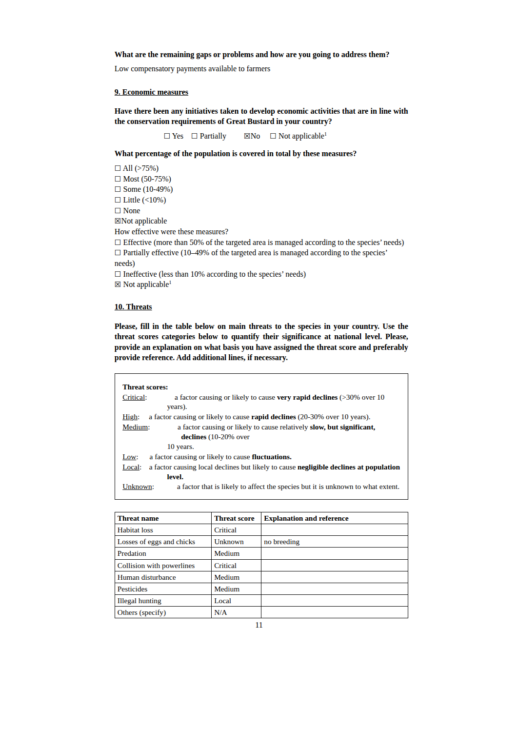What are the remaining gaps or problems and how are you going to address them?
Low compensatory payments available to farmers
9. Economic measures
Have there been any initiatives taken to develop economic activities that are in line with the conservation requirements of Great Bustard in your country?
☐ Yes ☐ Partially ☒No ☐ Not applicable1
What percentage of the population is covered in total by these measures?
☐ All (>75%)
☐ Most (50-75%)
☐ Some (10-49%)
☐ Little (<10%)
☐ None
☒Not applicable
How effective were these measures?
☐ Effective (more than 50% of the targeted area is managed according to the species’ needs)
☐ Partially effective (10–49% of the targeted area is managed according to the species’ needs)
☐ Ineffective (less than 10% according to the species’ needs)
☒ Not applicable1
10. Threats
Please, fill in the table below on main threats to the species in your country. Use the threat scores categories below to quantify their significance at national level. Please, provide an explanation on what basis you have assigned the threat score and preferably provide reference. Add additional lines, if necessary.
Threat scores:
Critical: a factor causing or likely to cause very rapid declines (>30% over 10 years).
High: a factor causing or likely to cause rapid declines (20-30% over 10 years).
Medium: a factor causing or likely to cause relatively slow, but significant, declines (10-20% over
10 years.
Low: a factor causing or likely to cause fluctuations.
Local: a factor causing local declines but likely to cause negligible declines at population level.
Unknown: a factor that is likely to affect the species but it is unknown to what extent.
| Threat name | Threat score | Explanation and reference |
| --- | --- | --- |
| Habitat loss | Critical | |
| Losses of eggs and chicks | Unknown | no breeding |
| Predation | Medium | |
| Collision with powerlines | Critical | |
| Human disturbance | Medium | |
| Pesticides | Medium | |
| Illegal hunting | Local | |
| Others (specify) | N/A | |
11